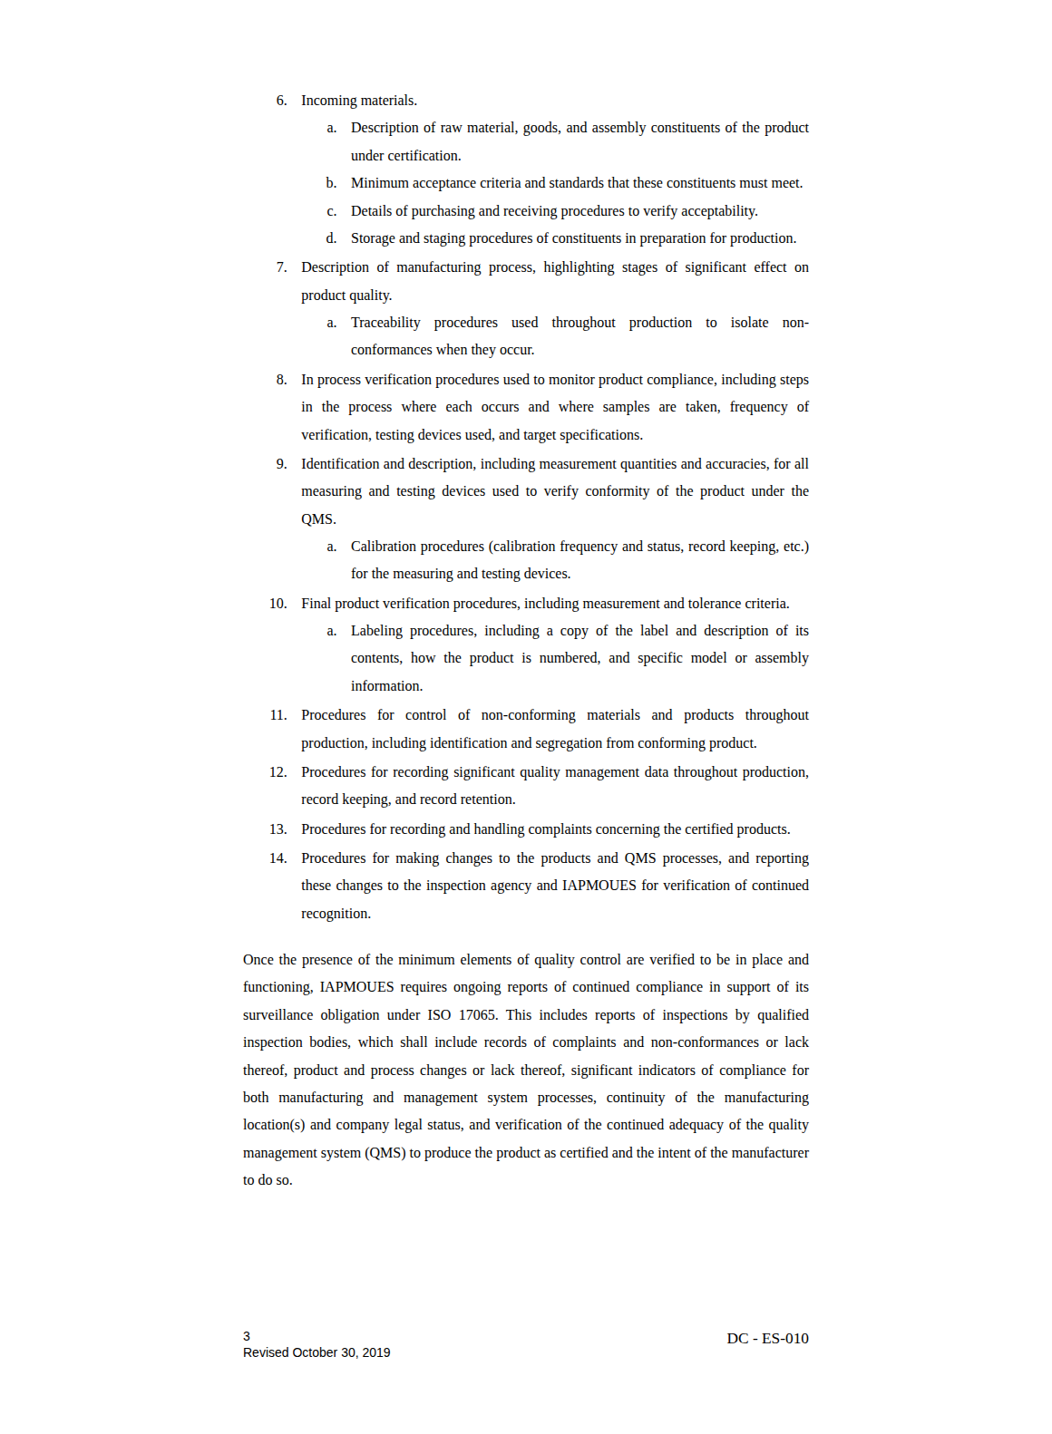Incoming materials.
Description of raw material, goods, and assembly constituents of the product under certification.
Minimum acceptance criteria and standards that these constituents must meet.
Details of purchasing and receiving procedures to verify acceptability.
Storage and staging procedures of constituents in preparation for production.
Description of manufacturing process, highlighting stages of significant effect on product quality.
Traceability procedures used throughout production to isolate non-conformances when they occur.
In process verification procedures used to monitor product compliance, including steps in the process where each occurs and where samples are taken, frequency of verification, testing devices used, and target specifications.
Identification and description, including measurement quantities and accuracies, for all measuring and testing devices used to verify conformity of the product under the QMS.
Calibration procedures (calibration frequency and status, record keeping, etc.) for the measuring and testing devices.
Final product verification procedures, including measurement and tolerance criteria.
Labeling procedures, including a copy of the label and description of its contents, how the product is numbered, and specific model or assembly information.
Procedures for control of non-conforming materials and products throughout production, including identification and segregation from conforming product.
Procedures for recording significant quality management data throughout production, record keeping, and record retention.
Procedures for recording and handling complaints concerning the certified products.
Procedures for making changes to the products and QMS processes, and reporting these changes to the inspection agency and IAPMOUES for verification of continued recognition.
Once the presence of the minimum elements of quality control are verified to be in place and functioning, IAPMOUES requires ongoing reports of continued compliance in support of its surveillance obligation under ISO 17065. This includes reports of inspections by qualified inspection bodies, which shall include records of complaints and non-conformances or lack thereof, product and process changes or lack thereof, significant indicators of compliance for both manufacturing and management system processes, continuity of the manufacturing location(s) and company legal status, and verification of the continued adequacy of the quality management system (QMS) to produce the product as certified and the intent of the manufacturer to do so.
3
Revised October 30, 2019
DC - ES-010